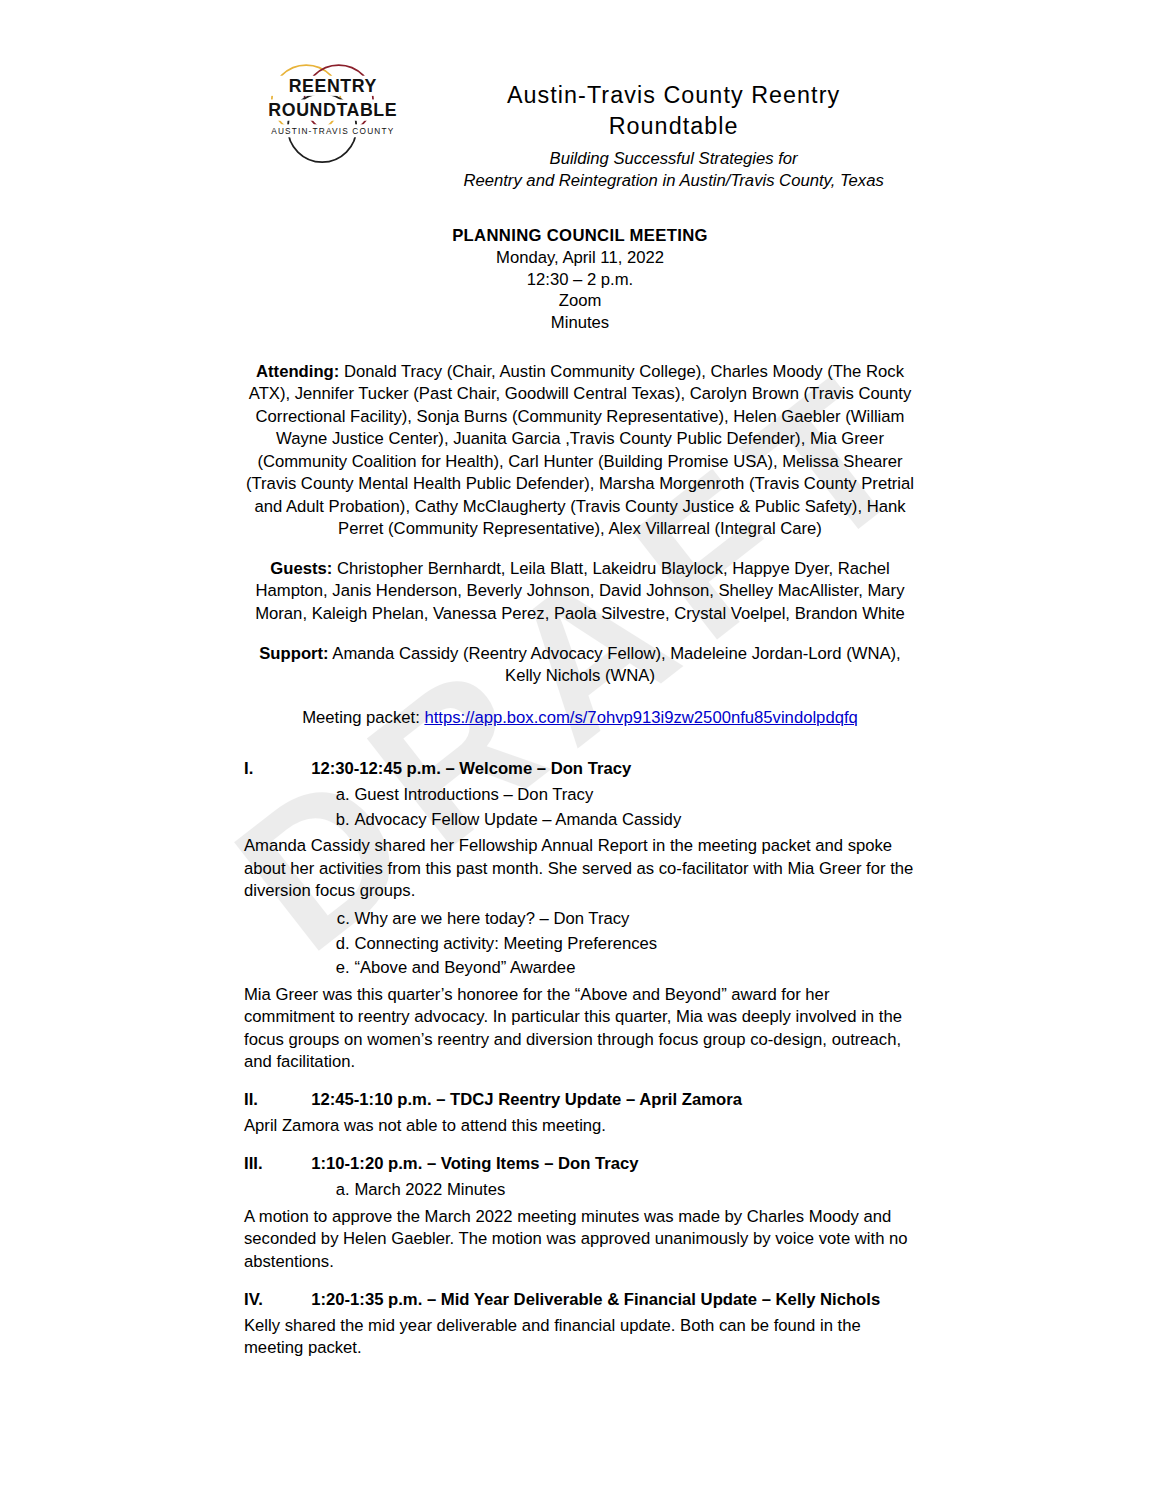DRAFT
REENTRY ROUNDTABLE AUSTIN-TRAVIS COUNTY
Austin-Travis County Reentry Roundtable
Building Successful Strategies for
Reentry and Reintegration in Austin/Travis County, Texas
PLANNING COUNCIL MEETING
Monday, April 11, 2022
12:30 – 2 p.m.
Zoom
Minutes
Attending: Donald Tracy (Chair, Austin Community College), Charles Moody (The Rock ATX), Jennifer Tucker (Past Chair, Goodwill Central Texas), Carolyn Brown (Travis County Correctional Facility), Sonja Burns (Community Representative), Helen Gaebler (William Wayne Justice Center), Juanita Garcia ,Travis County Public Defender), Mia Greer (Community Coalition for Health), Carl Hunter (Building Promise USA), Melissa Shearer (Travis County Mental Health Public Defender), Marsha Morgenroth (Travis County Pretrial and Adult Probation), Cathy McClaugherty (Travis County Justice & Public Safety), Hank Perret (Community Representative), Alex Villarreal (Integral Care)
Guests: Christopher Bernhardt, Leila Blatt, Lakeidru Blaylock, Happye Dyer, Rachel Hampton, Janis Henderson, Beverly Johnson, David Johnson, Shelley MacAllister, Mary Moran, Kaleigh Phelan, Vanessa Perez, Paola Silvestre, Crystal Voelpel, Brandon White
Support: Amanda Cassidy (Reentry Advocacy Fellow), Madeleine Jordan-Lord (WNA), Kelly Nichols (WNA)
Meeting packet: https://app.box.com/s/7ohvp913i9zw2500nfu85vindolpdqfq
I. 12:30-12:45 p.m. – Welcome – Don Tracy
Guest Introductions – Don Tracy
Advocacy Fellow Update – Amanda Cassidy
Amanda Cassidy shared her Fellowship Annual Report in the meeting packet and spoke about her activities from this past month. She served as co-facilitator with Mia Greer for the diversion focus groups.
Why are we here today? – Don Tracy
Connecting activity: Meeting Preferences
“Above and Beyond” Awardee
Mia Greer was this quarter’s honoree for the “Above and Beyond” award for her commitment to reentry advocacy. In particular this quarter, Mia was deeply involved in the focus groups on women’s reentry and diversion through focus group co-design, outreach, and facilitation.
II. 12:45-1:10 p.m. – TDCJ Reentry Update – April Zamora
April Zamora was not able to attend this meeting.
III. 1:10-1:20 p.m. – Voting Items – Don Tracy
March 2022 Minutes
A motion to approve the March 2022 meeting minutes was made by Charles Moody and seconded by Helen Gaebler. The motion was approved unanimously by voice vote with no abstentions.
IV. 1:20-1:35 p.m. – Mid Year Deliverable & Financial Update – Kelly Nichols
Kelly shared the mid year deliverable and financial update. Both can be found in the meeting packet.